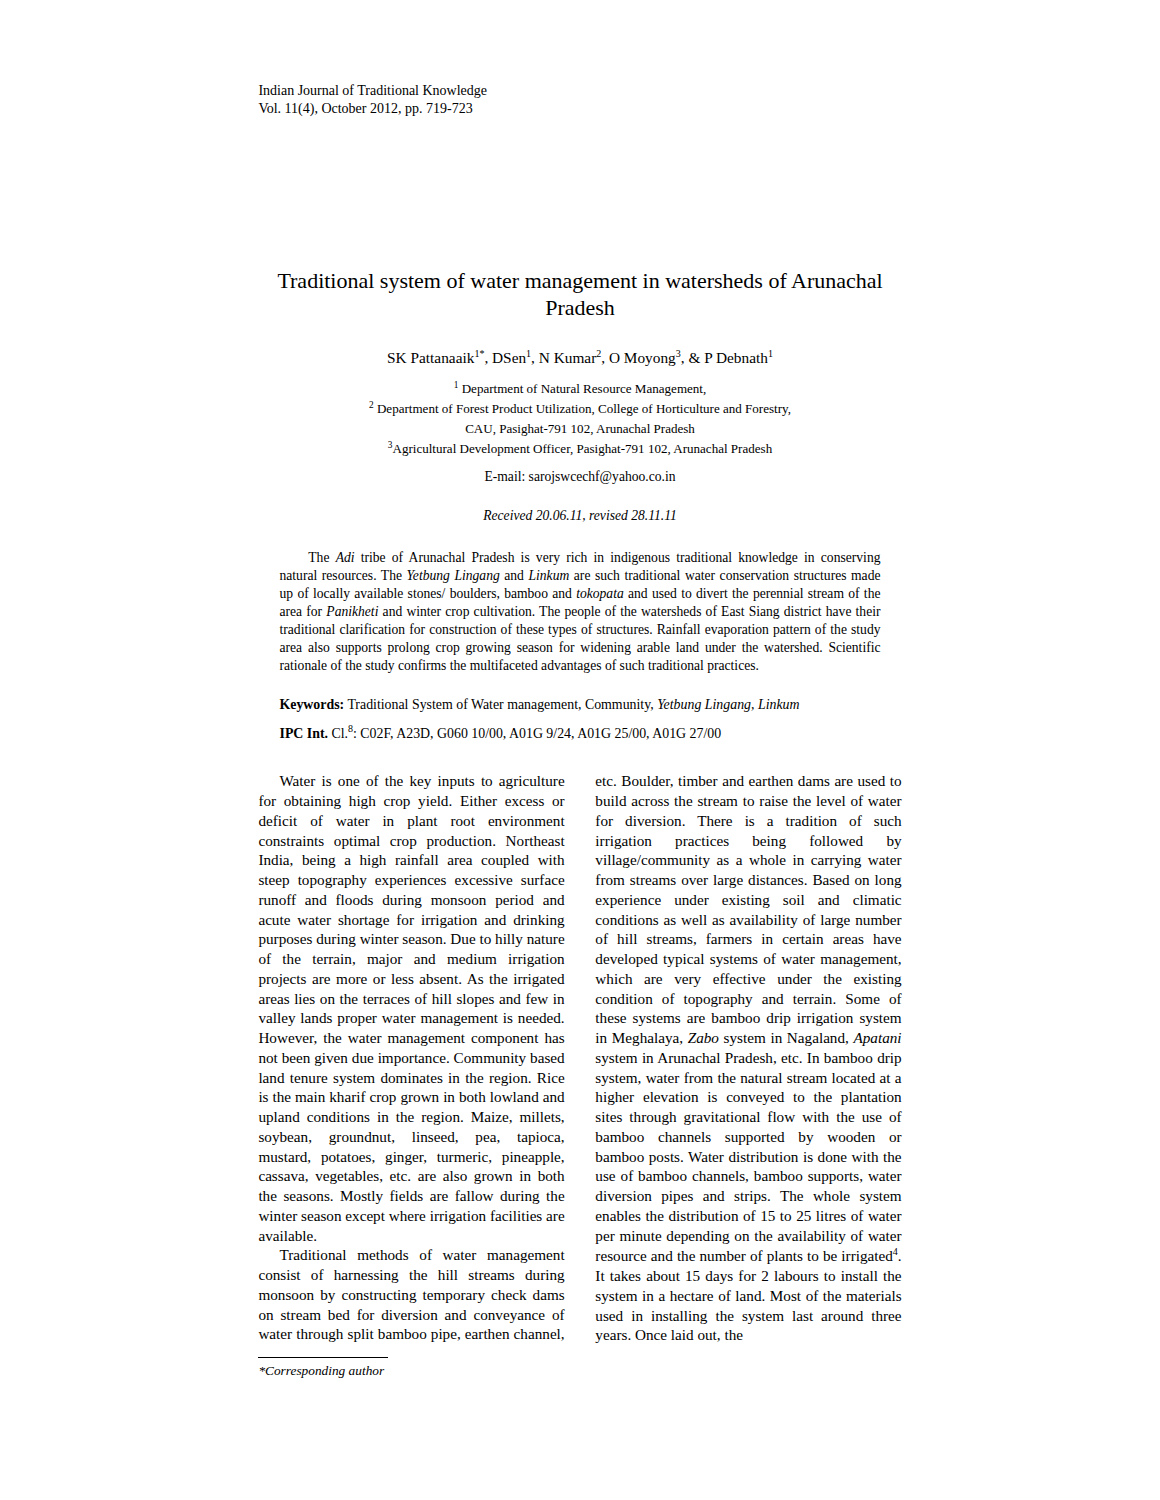Indian Journal of Traditional Knowledge
Vol. 11(4), October 2012, pp. 719-723
Traditional system of water management in watersheds of Arunachal Pradesh
SK Pattanaaik1*, DSen1, N Kumar2, O Moyong3, & P Debnath1
1 Department of Natural Resource Management,
2 Department of Forest Product Utilization, College of Horticulture and Forestry,
CAU, Pasighat-791 102, Arunachal Pradesh
3Agricultural Development Officer, Pasighat-791 102, Arunachal Pradesh
E-mail: sarojswcechf@yahoo.co.in
Received 20.06.11, revised 28.11.11
The Adi tribe of Arunachal Pradesh is very rich in indigenous traditional knowledge in conserving natural resources. The Yetbung Lingang and Linkum are such traditional water conservation structures made up of locally available stones/ boulders, bamboo and tokopata and used to divert the perennial stream of the area for Panikheti and winter crop cultivation. The people of the watersheds of East Siang district have their traditional clarification for construction of these types of structures. Rainfall evaporation pattern of the study area also supports prolong crop growing season for widening arable land under the watershed. Scientific rationale of the study confirms the multifaceted advantages of such traditional practices.
Keywords: Traditional System of Water management, Community, Yetbung Lingang, Linkum
IPC Int. Cl.8: C02F, A23D, G060 10/00, A01G 9/24, A01G 25/00, A01G 27/00
Water is one of the key inputs to agriculture for obtaining high crop yield. Either excess or deficit of water in plant root environment constraints optimal crop production. Northeast India, being a high rainfall area coupled with steep topography experiences excessive surface runoff and floods during monsoon period and acute water shortage for irrigation and drinking purposes during winter season. Due to hilly nature of the terrain, major and medium irrigation projects are more or less absent. As the irrigated areas lies on the terraces of hill slopes and few in valley lands proper water management is needed. However, the water management component has not been given due importance. Community based land tenure system dominates in the region. Rice is the main kharif crop grown in both lowland and upland conditions in the region. Maize, millets, soybean, groundnut, linseed, pea, tapioca, mustard, potatoes, ginger, turmeric, pineapple, cassava, vegetables, etc. are also grown in both the seasons. Mostly fields are fallow during the winter season except where irrigation facilities are available.
Traditional methods of water management consist of harnessing the hill streams during monsoon by constructing temporary check dams on stream bed for diversion and conveyance of water through split bamboo pipe, earthen channel, etc. Boulder, timber and earthen dams are used to build across the stream to raise the level of water for diversion. There is a tradition of such irrigation practices being followed by village/community as a whole in carrying water from streams over large distances. Based on long experience under existing soil and climatic conditions as well as availability of large number of hill streams, farmers in certain areas have developed typical systems of water management, which are very effective under the existing condition of topography and terrain. Some of these systems are bamboo drip irrigation system in Meghalaya, Zabo system in Nagaland, Apatani system in Arunachal Pradesh, etc. In bamboo drip system, water from the natural stream located at a higher elevation is conveyed to the plantation sites through gravitational flow with the use of bamboo channels supported by wooden or bamboo posts. Water distribution is done with the use of bamboo channels, bamboo supports, water diversion pipes and strips. The whole system enables the distribution of 15 to 25 litres of water per minute depending on the availability of water resource and the number of plants to be irrigated4. It takes about 15 days for 2 labours to install the system in a hectare of land. Most of the materials used in installing the system last around three years. Once laid out, the
*Corresponding author